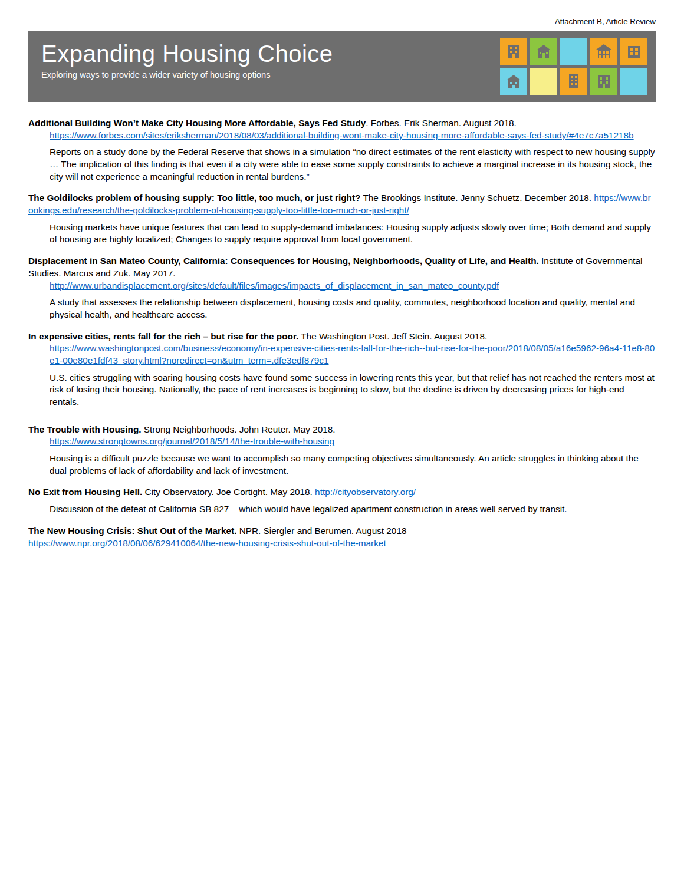Attachment B, Article Review
Expanding Housing Choice
Exploring ways to provide a wider variety of housing options
Additional Building Won’t Make City Housing More Affordable, Says Fed Study. Forbes. Erik Sherman. August 2018.
https://www.forbes.com/sites/eriksherman/2018/08/03/additional-building-wont-make-city-housing-more-affordable-says-fed-study/#4e7c7a51218b
Reports on a study done by the Federal Reserve that shows in a simulation “no direct estimates of the rent elasticity with respect to new housing supply … The implication of this finding is that even if a city were able to ease some supply constraints to achieve a marginal increase in its housing stock, the city will not experience a meaningful reduction in rental burdens.”
The Goldilocks problem of housing supply: Too little, too much, or just right? The Brookings Institute. Jenny Schuetz. December 2018. https://www.brookings.edu/research/the-goldilocks-problem-of-housing-supply-too-little-too-much-or-just-right/
Housing markets have unique features that can lead to supply-demand imbalances: Housing supply adjusts slowly over time; Both demand and supply of housing are highly localized; Changes to supply require approval from local government.
Displacement in San Mateo County, California: Consequences for Housing, Neighborhoods, Quality of Life, and Health. Institute of Governmental Studies. Marcus and Zuk. May 2017.
http://www.urbandisplacement.org/sites/default/files/images/impacts_of_displacement_in_san_mateo_county.pdf
A study that assesses the relationship between displacement, housing costs and quality, commutes, neighborhood location and quality, mental and physical health, and healthcare access.
In expensive cities, rents fall for the rich – but rise for the poor. The Washington Post. Jeff Stein. August 2018.
https://www.washingtonpost.com/business/economy/in-expensive-cities-rents-fall-for-the-rich--but-rise-for-the-poor/2018/08/05/a16e5962-96a4-11e8-80e1-00e80e1fdf43_story.html?noredirect=on&utm_term=.dfe3edf879c1
U.S. cities struggling with soaring housing costs have found some success in lowering rents this year, but that relief has not reached the renters most at risk of losing their housing. Nationally, the pace of rent increases is beginning to slow, but the decline is driven by decreasing prices for high-end rentals.
The Trouble with Housing. Strong Neighborhoods. John Reuter. May 2018.
https://www.strongtowns.org/journal/2018/5/14/the-trouble-with-housing
Housing is a difficult puzzle because we want to accomplish so many competing objectives simultaneously. An article struggles in thinking about the dual problems of lack of affordability and lack of investment.
No Exit from Housing Hell. City Observatory. Joe Cortight. May 2018. http://cityobservatory.org/
Discussion of the defeat of California SB 827 – which would have legalized apartment construction in areas well served by transit.
The New Housing Crisis: Shut Out of the Market. NPR. Siergler and Berumen. August 2018
https://www.npr.org/2018/08/06/629410064/the-new-housing-crisis-shut-out-of-the-market